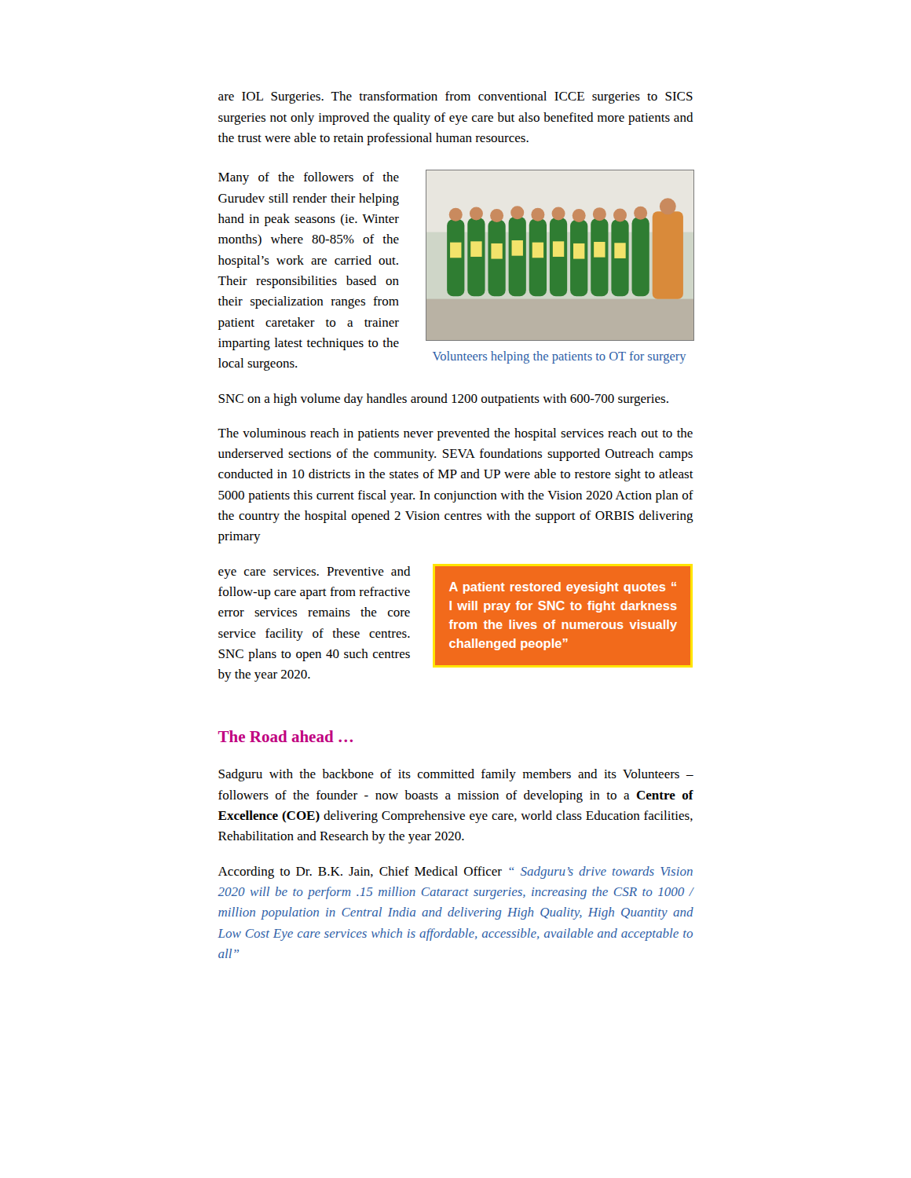are IOL Surgeries. The transformation from conventional ICCE surgeries to SICS surgeries not only improved the quality of eye care but also benefited more patients and the trust were able to retain professional human resources.
Volunteers helping the patients to OT for surgery
Many of the followers of the Gurudev still render their helping hand in peak seasons (ie. Winter months) where 80-85% of the hospital’s work are carried out. Their responsibilities based on their specialization ranges from patient caretaker to a trainer imparting latest techniques to the local surgeons.
SNC on a high volume day handles around 1200 outpatients with 600-700 surgeries.
The voluminous reach in patients never prevented the hospital services reach out to the underserved sections of the community. SEVA foundations supported Outreach camps conducted in 10 districts in the states of MP and UP were able to restore sight to atleast 5000 patients this current fiscal year. In conjunction with the Vision 2020 Action plan of the country the hospital opened 2 Vision centres with the support of ORBIS delivering primary
A patient restored eyesight quotes “ I will pray for SNC to fight darkness from the lives of numerous visually challenged people”
eye care services. Preventive and follow-up care apart from refractive error services remains the core service facility of these centres. SNC plans to open 40 such centres by the year 2020.
The Road ahead …
Sadguru with the backbone of its committed family members and its Volunteers – followers of the founder - now boasts a mission of developing in to a Centre of Excellence (COE) delivering Comprehensive eye care, world class Education facilities, Rehabilitation and Research by the year 2020.
According to Dr. B.K. Jain, Chief Medical Officer “ Sadguru’s drive towards Vision 2020 will be to perform .15 million Cataract surgeries, increasing the CSR to 1000 / million population in Central India and delivering High Quality, High Quantity and Low Cost Eye care services which is affordable, accessible, available and acceptable to all”